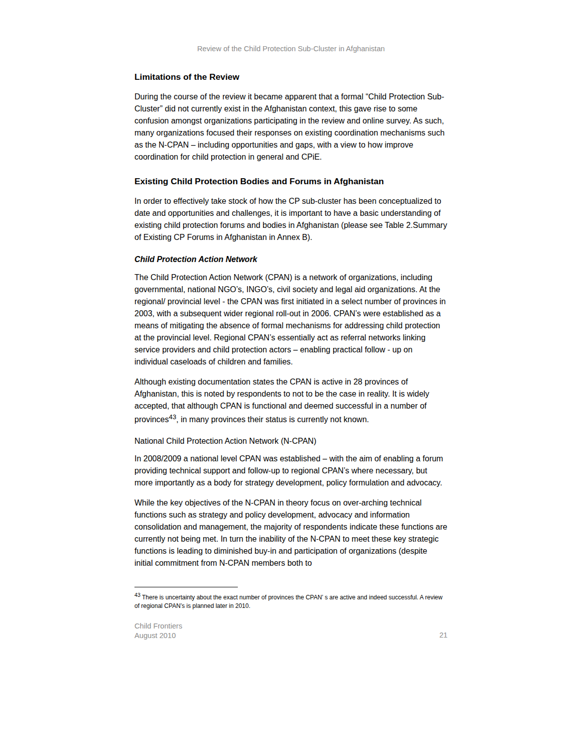Review of the Child Protection Sub-Cluster in Afghanistan
Limitations of the Review
During the course of the review it became apparent that a formal “Child Protection Sub-Cluster” did not currently exist in the Afghanistan context, this gave rise to some confusion amongst organizations participating in the review and online survey. As such, many organizations focused their responses on existing coordination mechanisms such as the N-CPAN – including opportunities and gaps, with a view to how improve coordination for child protection in general and CPiE.
Existing Child Protection Bodies and Forums in Afghanistan
In order to effectively take stock of how the CP sub-cluster has been conceptualized to date and opportunities and challenges, it is important to have a basic understanding of existing child protection forums and bodies in Afghanistan (please see Table 2.Summary of Existing CP Forums in Afghanistan in Annex B).
Child Protection Action Network
The Child Protection Action Network (CPAN) is a network of organizations, including governmental, national NGO’s, INGO’s, civil society and legal aid organizations. At the regional/ provincial level - the CPAN was first initiated in a select number of provinces in 2003, with a subsequent wider regional roll-out in 2006. CPAN’s were established as a means of mitigating the absence of formal mechanisms for addressing child protection at the provincial level. Regional CPAN’s essentially act as referral networks linking service providers and child protection actors – enabling practical follow - up on individual caseloads of children and families.
Although existing documentation states the CPAN is active in 28 provinces of Afghanistan, this is noted by respondents to not to be the case in reality. It is widely accepted, that although CPAN is functional and deemed successful in a number of provinces43, in many provinces their status is currently not known.
National Child Protection Action Network (N-CPAN)
In 2008/2009 a national level CPAN was established – with the aim of enabling a forum providing technical support and follow-up to regional CPAN’s where necessary, but more importantly as a body for strategy development, policy formulation and advocacy.
While the key objectives of the N-CPAN in theory focus on over-arching technical functions such as strategy and policy development, advocacy and information consolidation and management, the majority of respondents indicate these functions are currently not being met. In turn the inability of the N-CPAN to meet these key strategic functions is leading to diminished buy-in and participation of organizations (despite initial commitment from N-CPAN members both to
43 There is uncertainty about the exact number of provinces the CPAN’ s are active and indeed successful. A review of regional CPAN’s is planned later in 2010.
Child Frontiers
August 2010
21